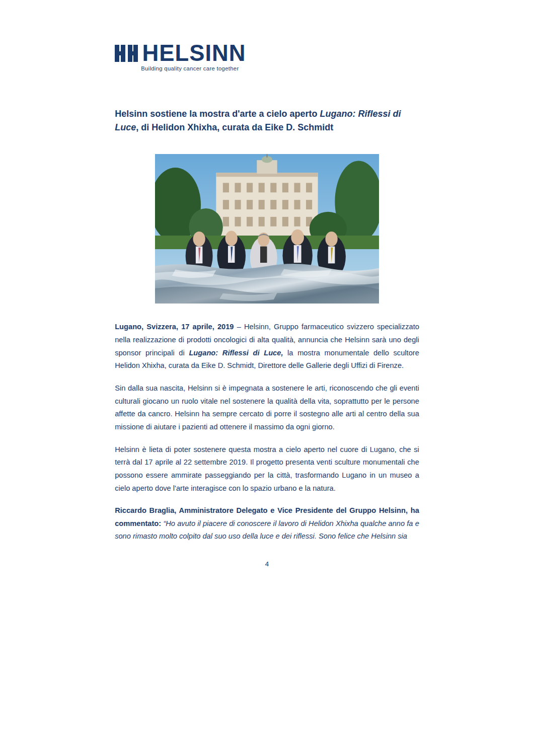HELSINN
Building quality cancer care together
Helsinn sostiene la mostra d'arte a cielo aperto Lugano: Riflessi di Luce, di Helidon Xhixha, curata da Eike D. Schmidt
Lugano, Svizzera, 17 aprile, 2019 – Helsinn, Gruppo farmaceutico svizzero specializzato nella realizzazione di prodotti oncologici di alta qualità, annuncia che Helsinn sarà uno degli sponsor principali di Lugano: Riflessi di Luce, la mostra monumentale dello scultore Helidon Xhixha, curata da Eike D. Schmidt, Direttore delle Gallerie degli Uffizi di Firenze.
Sin dalla sua nascita, Helsinn si è impegnata a sostenere le arti, riconoscendo che gli eventi culturali giocano un ruolo vitale nel sostenere la qualità della vita, soprattutto per le persone affette da cancro. Helsinn ha sempre cercato di porre il sostegno alle arti al centro della sua missione di aiutare i pazienti ad ottenere il massimo da ogni giorno.
Helsinn è lieta di poter sostenere questa mostra a cielo aperto nel cuore di Lugano, che si terrà dal 17 aprile al 22 settembre 2019. Il progetto presenta venti sculture monumentali che possono essere ammirate passeggiando per la città, trasformando Lugano in un museo a cielo aperto dove l'arte interagisce con lo spazio urbano e la natura.
Riccardo Braglia, Amministratore Delegato e Vice Presidente del Gruppo Helsinn, ha commentato: “Ho avuto il piacere di conoscere il lavoro di Helidon Xhixha qualche anno fa e sono rimasto molto colpito dal suo uso della luce e dei riflessi. Sono felice che Helsinn sia
4